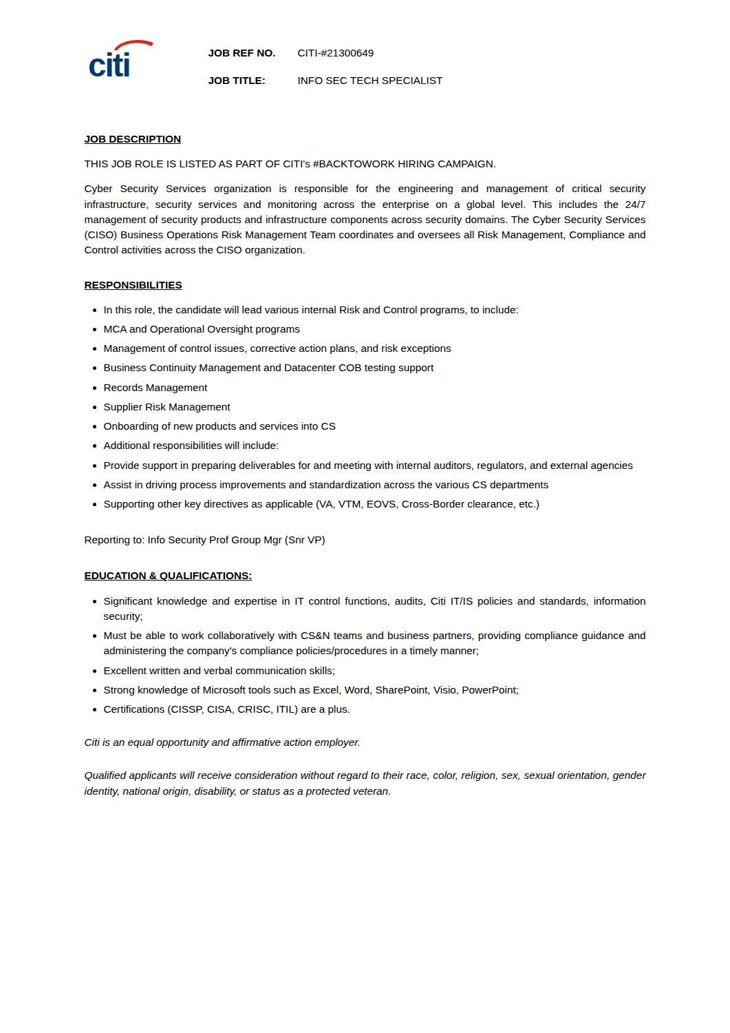citi
JOB REF NO. CITI-#21300649
JOB TITLE: INFO SEC TECH SPECIALIST
JOB DESCRIPTION
THIS JOB ROLE IS LISTED AS PART OF CITI's #BACKTOWORK HIRING CAMPAIGN.
Cyber Security Services organization is responsible for the engineering and management of critical security infrastructure, security services and monitoring across the enterprise on a global level. This includes the 24/7 management of security products and infrastructure components across security domains. The Cyber Security Services (CISO) Business Operations Risk Management Team coordinates and oversees all Risk Management, Compliance and Control activities across the CISO organization.
RESPONSIBILITIES
In this role, the candidate will lead various internal Risk and Control programs, to include:
MCA and Operational Oversight programs
Management of control issues, corrective action plans, and risk exceptions
Business Continuity Management and Datacenter COB testing support
Records Management
Supplier Risk Management
Onboarding of new products and services into CS
Additional responsibilities will include:
Provide support in preparing deliverables for and meeting with internal auditors, regulators, and external agencies
Assist in driving process improvements and standardization across the various CS departments
Supporting other key directives as applicable (VA, VTM, EOVS, Cross-Border clearance, etc.)
Reporting to: Info Security Prof Group Mgr (Snr VP)
EDUCATION & QUALIFICATIONS:
Significant knowledge and expertise in IT control functions, audits, Citi IT/IS policies and standards, information security;
Must be able to work collaboratively with CS&N teams and business partners, providing compliance guidance and administering the company's compliance policies/procedures in a timely manner;
Excellent written and verbal communication skills;
Strong knowledge of Microsoft tools such as Excel, Word, SharePoint, Visio, PowerPoint;
Certifications (CISSP, CISA, CRISC, ITIL) are a plus.
Citi is an equal opportunity and affirmative action employer.
Qualified applicants will receive consideration without regard to their race, color, religion, sex, sexual orientation, gender identity, national origin, disability, or status as a protected veteran.